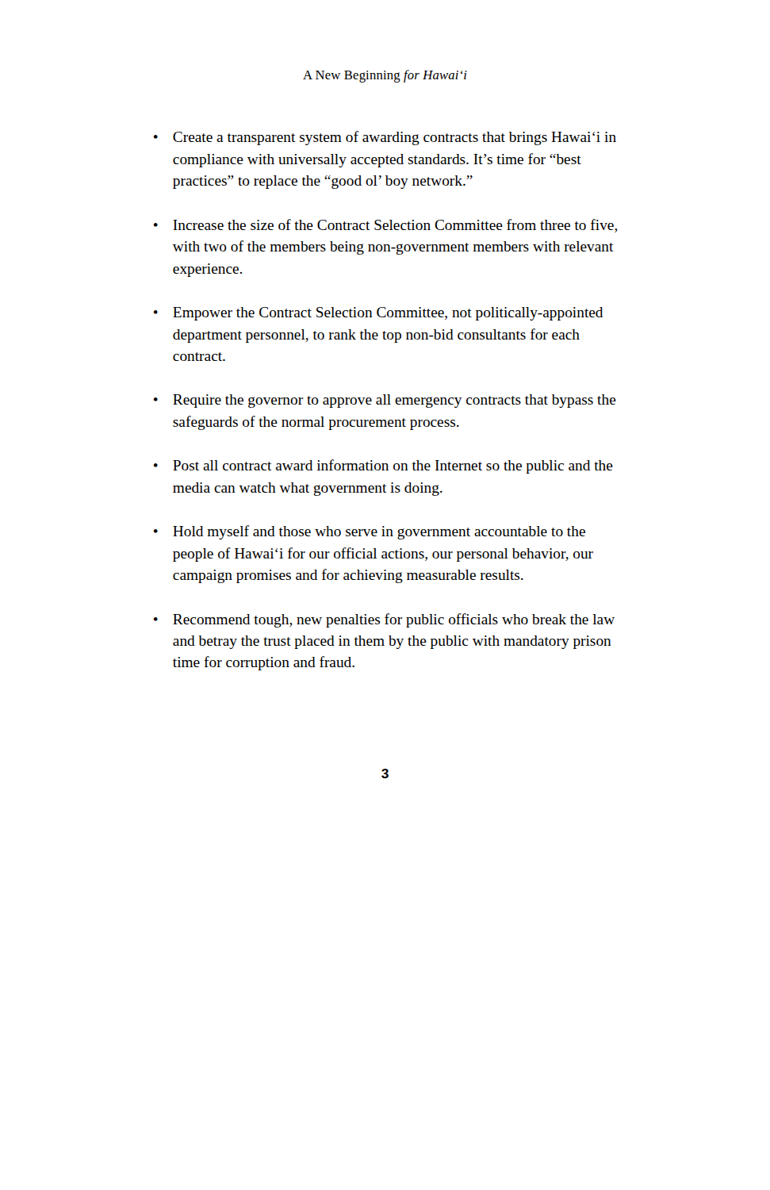A New Beginning for Hawai‘i
Create a transparent system of awarding contracts that brings Hawai‘i in compliance with universally accepted standards. It’s time for “best practices” to replace the “good ol’ boy network.”
Increase the size of the Contract Selection Committee from three to five, with two of the members being non-government members with relevant experience.
Empower the Contract Selection Committee, not politically-appointed department personnel, to rank the top non-bid consultants for each contract.
Require the governor to approve all emergency contracts that bypass the safeguards of the normal procurement process.
Post all contract award information on the Internet so the public and the media can watch what government is doing.
Hold myself and those who serve in government accountable to the people of Hawai‘i for our official actions, our personal behavior, our campaign promises and for achieving measurable results.
Recommend tough, new penalties for public officials who break the law and betray the trust placed in them by the public with mandatory prison time for corruption and fraud.
3